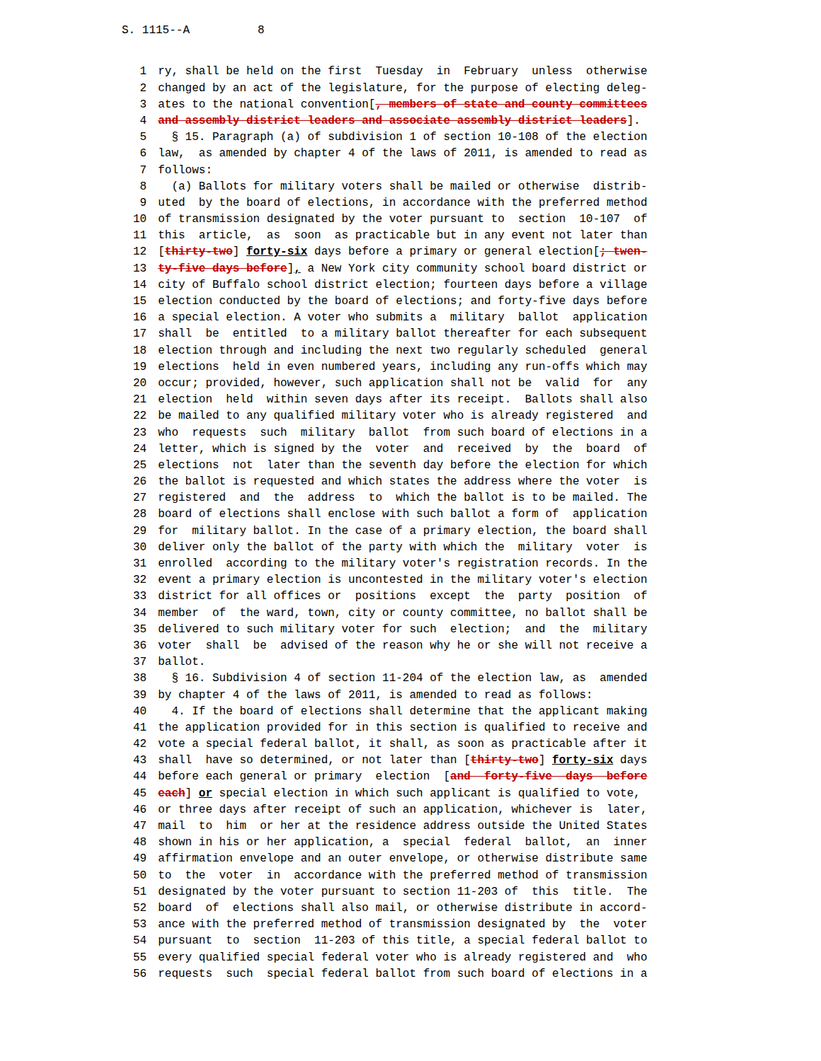S. 1115--A 8
ry, shall be held on the first Tuesday in February unless otherwise
changed by an act of the legislature, for the purpose of electing deleg-
ates to the national convention[, members of state and county committees
and assembly district leaders and associate assembly district leaders].
§ 15. Paragraph (a) of subdivision 1 of section 10-108 of the election
law, as amended by chapter 4 of the laws of 2011, is amended to read as
follows:
(a) Ballots for military voters shall be mailed or otherwise distrib-
uted by the board of elections, in accordance with the preferred method
of transmission designated by the voter pursuant to section 10-107 of
this article, as soon as practicable but in any event not later than
[thirty-two] forty-six days before a primary or general election[; twen-
ty-five days before], a New York city community school board district or
city of Buffalo school district election; fourteen days before a village
election conducted by the board of elections; and forty-five days before
a special election. A voter who submits a military ballot application
shall be entitled to a military ballot thereafter for each subsequent
election through and including the next two regularly scheduled general
elections held in even numbered years, including any run-offs which may
occur; provided, however, such application shall not be valid for any
election held within seven days after its receipt. Ballots shall also
be mailed to any qualified military voter who is already registered and
who requests such military ballot from such board of elections in a
letter, which is signed by the voter and received by the board of
elections not later than the seventh day before the election for which
the ballot is requested and which states the address where the voter is
registered and the address to which the ballot is to be mailed. The
board of elections shall enclose with such ballot a form of application
for military ballot. In the case of a primary election, the board shall
deliver only the ballot of the party with which the military voter is
enrolled according to the military voter's registration records. In the
event a primary election is uncontested in the military voter's election
district for all offices or positions except the party position of
member of the ward, town, city or county committee, no ballot shall be
delivered to such military voter for such election; and the military
voter shall be advised of the reason why he or she will not receive a
ballot.
§ 16. Subdivision 4 of section 11-204 of the election law, as amended
by chapter 4 of the laws of 2011, is amended to read as follows:
4. If the board of elections shall determine that the applicant making
the application provided for in this section is qualified to receive and
vote a special federal ballot, it shall, as soon as practicable after it
shall have so determined, or not later than [thirty-two] forty-six days
before each general or primary election [and forty-five days before
each] or special election in which such applicant is qualified to vote,
or three days after receipt of such an application, whichever is later,
mail to him or her at the residence address outside the United States
shown in his or her application, a special federal ballot, an inner
affirmation envelope and an outer envelope, or otherwise distribute same
to the voter in accordance with the preferred method of transmission
designated by the voter pursuant to section 11-203 of this title. The
board of elections shall also mail, or otherwise distribute in accord-
ance with the preferred method of transmission designated by the voter
pursuant to section 11-203 of this title, a special federal ballot to
every qualified special federal voter who is already registered and who
requests such special federal ballot from such board of elections in a